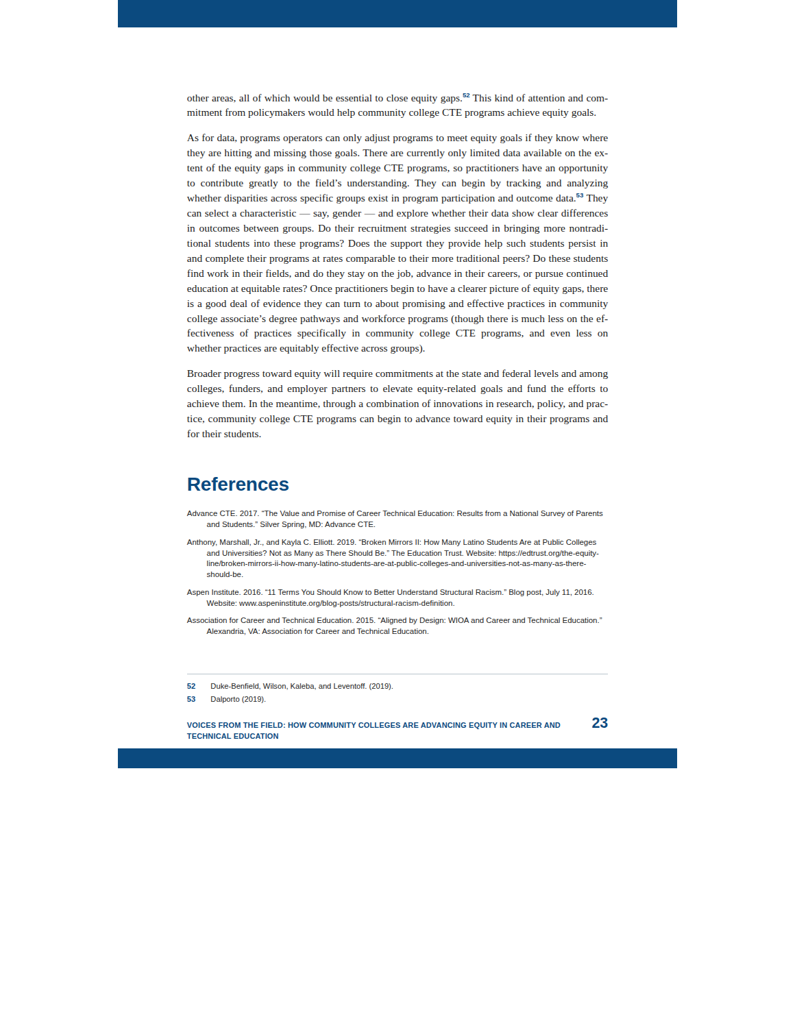other areas, all of which would be essential to close equity gaps.52 This kind of attention and commitment from policymakers would help community college CTE programs achieve equity goals.
As for data, programs operators can only adjust programs to meet equity goals if they know where they are hitting and missing those goals. There are currently only limited data available on the extent of the equity gaps in community college CTE programs, so practitioners have an opportunity to contribute greatly to the field’s understanding. They can begin by tracking and analyzing whether disparities across specific groups exist in program participation and outcome data.53 They can select a characteristic — say, gender — and explore whether their data show clear differences in outcomes between groups. Do their recruitment strategies succeed in bringing more nontraditional students into these programs? Does the support they provide help such students persist in and complete their programs at rates comparable to their more traditional peers? Do these students find work in their fields, and do they stay on the job, advance in their careers, or pursue continued education at equitable rates? Once practitioners begin to have a clearer picture of equity gaps, there is a good deal of evidence they can turn to about promising and effective practices in community college associate’s degree pathways and workforce programs (though there is much less on the effectiveness of practices specifically in community college CTE programs, and even less on whether practices are equitably effective across groups).
Broader progress toward equity will require commitments at the state and federal levels and among colleges, funders, and employer partners to elevate equity-related goals and fund the efforts to achieve them. In the meantime, through a combination of innovations in research, policy, and practice, community college CTE programs can begin to advance toward equity in their programs and for their students.
References
Advance CTE. 2017. “The Value and Promise of Career Technical Education: Results from a National Survey of Parents and Students.” Silver Spring, MD: Advance CTE.
Anthony, Marshall, Jr., and Kayla C. Elliott. 2019. “Broken Mirrors II: How Many Latino Students Are at Public Colleges and Universities? Not as Many as There Should Be.” The Education Trust. Website: https://edtrust.org/the-equity-line/broken-mirrors-ii-how-many-latino-students-are-at-public-colleges-and-universities-not-as-many-as-there-should-be.
Aspen Institute. 2016. “11 Terms You Should Know to Better Understand Structural Racism.” Blog post, July 11, 2016. Website: www.aspeninstitute.org/blog-posts/structural-racism-definition.
Association for Career and Technical Education. 2015. “Aligned by Design: WIOA and Career and Technical Education.” Alexandria, VA: Association for Career and Technical Education.
52 Duke-Benfield, Wilson, Kaleba, and Leventoff. (2019).
53 Dalporto (2019).
Voices from the Field: How Community Colleges Are Advancing Equity in Career and Technical Education
23